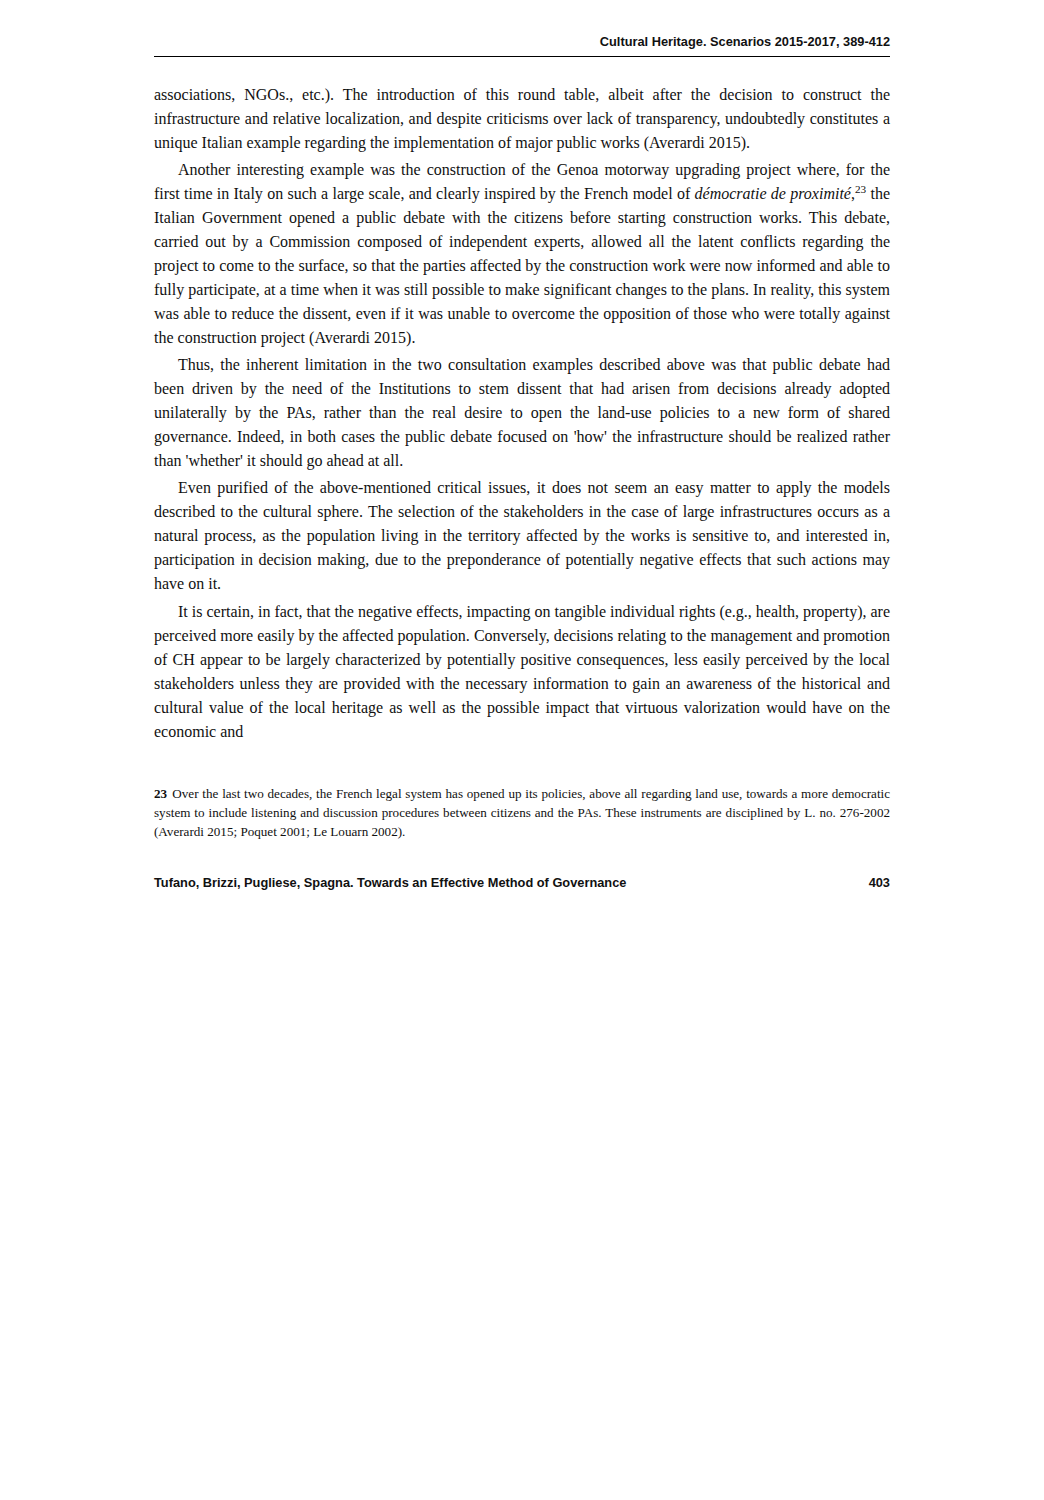Cultural Heritage. Scenarios 2015-2017, 389-412
associations, NGOs., etc.). The introduction of this round table, albeit after the decision to construct the infrastructure and relative localization, and despite criticisms over lack of transparency, undoubtedly constitutes a unique Italian example regarding the implementation of major public works (Averardi 2015).
Another interesting example was the construction of the Genoa motorway upgrading project where, for the first time in Italy on such a large scale, and clearly inspired by the French model of démocratie de proximité,23 the Italian Government opened a public debate with the citizens before starting construction works. This debate, carried out by a Commission composed of independent experts, allowed all the latent conflicts regarding the project to come to the surface, so that the parties affected by the construction work were now informed and able to fully participate, at a time when it was still possible to make significant changes to the plans. In reality, this system was able to reduce the dissent, even if it was unable to overcome the opposition of those who were totally against the construction project (Averardi 2015).
Thus, the inherent limitation in the two consultation examples described above was that public debate had been driven by the need of the Institutions to stem dissent that had arisen from decisions already adopted unilaterally by the PAs, rather than the real desire to open the land-use policies to a new form of shared governance. Indeed, in both cases the public debate focused on 'how' the infrastructure should be realized rather than 'whether' it should go ahead at all.
Even purified of the above-mentioned critical issues, it does not seem an easy matter to apply the models described to the cultural sphere. The selection of the stakeholders in the case of large infrastructures occurs as a natural process, as the population living in the territory affected by the works is sensitive to, and interested in, participation in decision making, due to the preponderance of potentially negative effects that such actions may have on it.
It is certain, in fact, that the negative effects, impacting on tangible individual rights (e.g., health, property), are perceived more easily by the affected population. Conversely, decisions relating to the management and promotion of CH appear to be largely characterized by potentially positive consequences, less easily perceived by the local stakeholders unless they are provided with the necessary information to gain an awareness of the historical and cultural value of the local heritage as well as the possible impact that virtuous valorization would have on the economic and
23 Over the last two decades, the French legal system has opened up its policies, above all regarding land use, towards a more democratic system to include listening and discussion procedures between citizens and the PAs. These instruments are disciplined by L. no. 276-2002 (Averardi 2015; Poquet 2001; Le Louarn 2002).
Tufano, Brizzi, Pugliese, Spagna. Towards an Effective Method of Governance 403